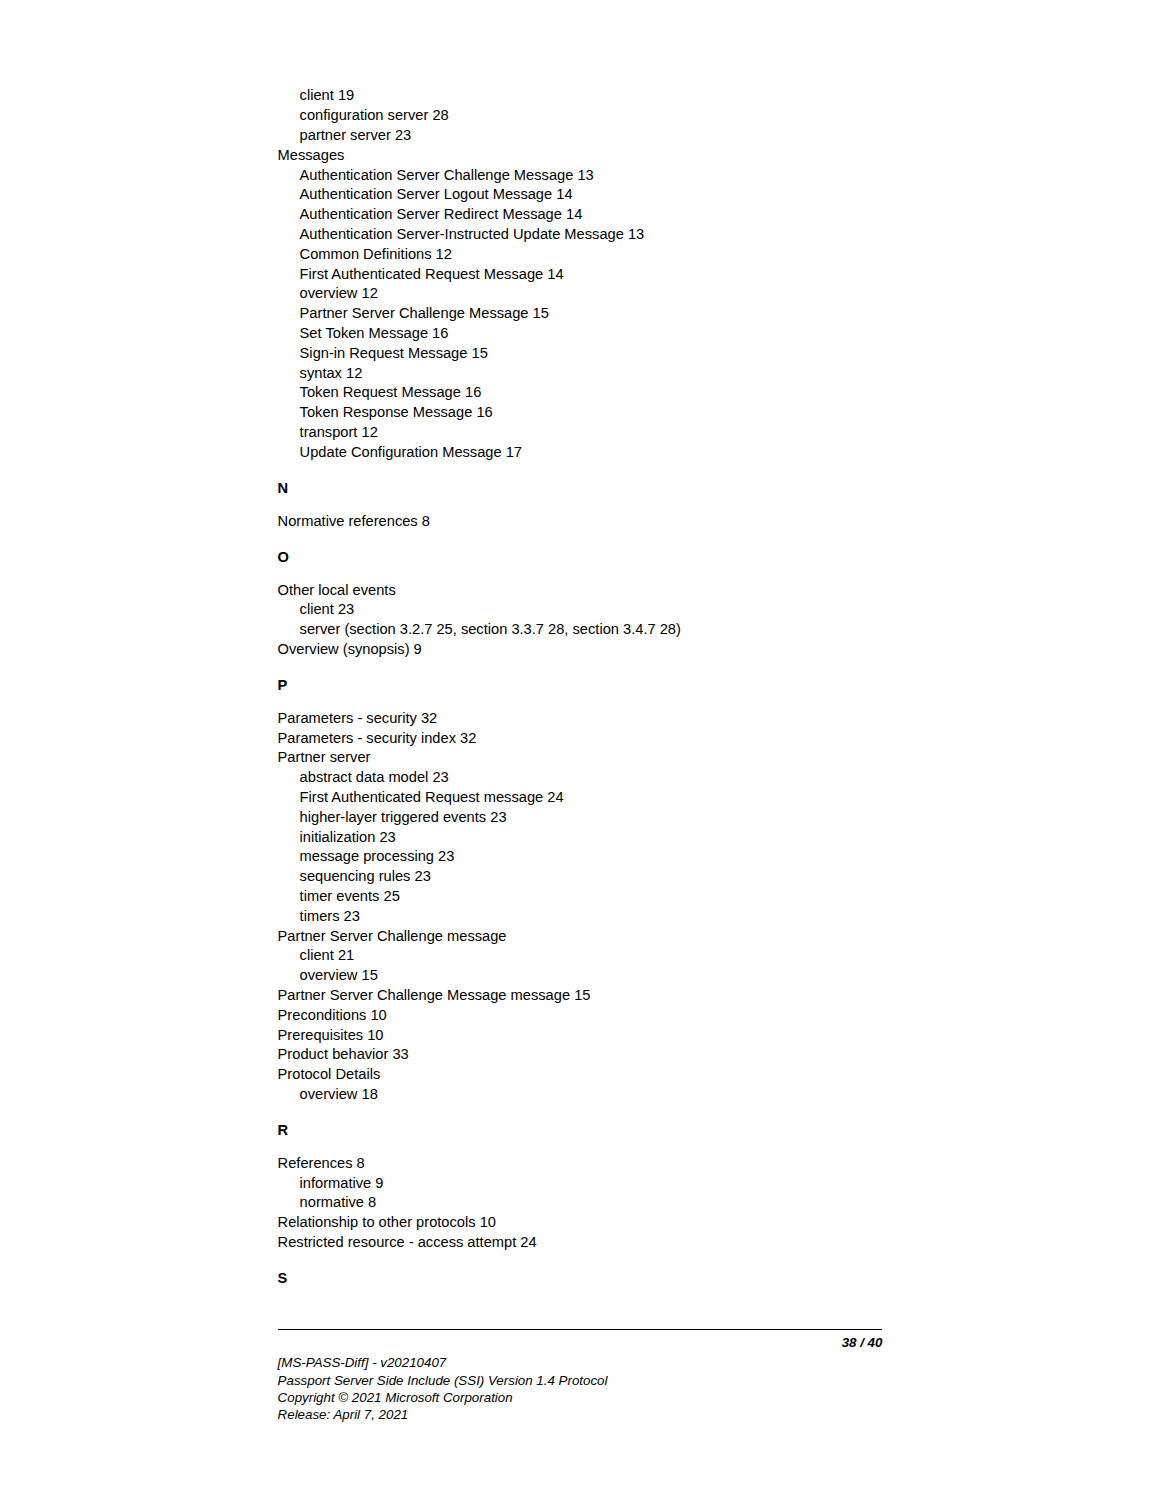client 19
configuration server 28
partner server 23
Messages
Authentication Server Challenge Message 13
Authentication Server Logout Message 14
Authentication Server Redirect Message 14
Authentication Server-Instructed Update Message 13
Common Definitions 12
First Authenticated Request Message 14
overview 12
Partner Server Challenge Message 15
Set Token Message 16
Sign-in Request Message 15
syntax 12
Token Request Message 16
Token Response Message 16
transport 12
Update Configuration Message 17
N
Normative references 8
O
Other local events
client 23
server (section 3.2.7 25, section 3.3.7 28, section 3.4.7 28)
Overview (synopsis) 9
P
Parameters - security 32
Parameters - security index 32
Partner server
abstract data model 23
First Authenticated Request message 24
higher-layer triggered events 23
initialization 23
message processing 23
sequencing rules 23
timer events 25
timers 23
Partner Server Challenge message
client 21
overview 15
Partner Server Challenge Message message 15
Preconditions 10
Prerequisites 10
Product behavior 33
Protocol Details
overview 18
R
References 8
informative 9
normative 8
Relationship to other protocols 10
Restricted resource - access attempt 24
S
38 / 40
[MS-PASS-Diff] - v20210407
Passport Server Side Include (SSI) Version 1.4 Protocol
Copyright © 2021 Microsoft Corporation
Release: April 7, 2021